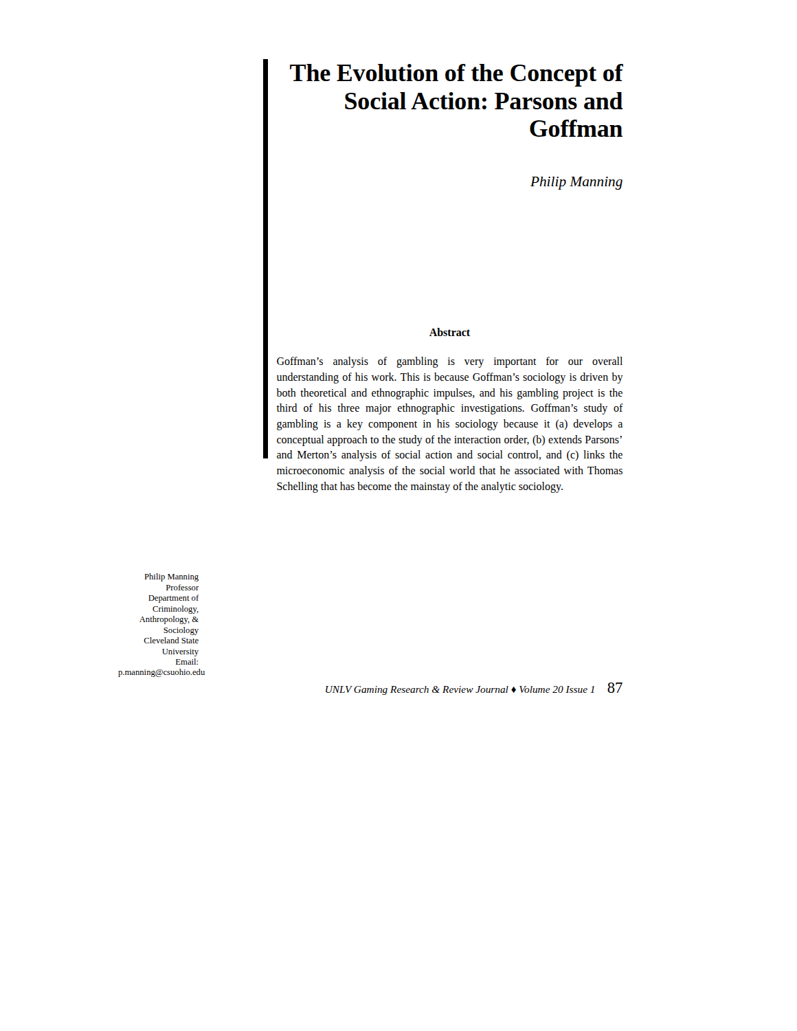The Evolution of the Concept of Social Action: Parsons and Goffman
Philip Manning
Abstract
Goffman’s analysis of gambling is very important for our overall understanding of his work. This is because Goffman’s sociology is driven by both theoretical and ethnographic impulses, and his gambling project is the third of his three major ethnographic investigations. Goffman’s study of gambling is a key component in his sociology because it (a) develops a conceptual approach to the study of the interaction order, (b) extends Parsons’ and Merton’s analysis of social action and social control, and (c) links the microeconomic analysis of the social world that he associated with Thomas Schelling that has become the mainstay of the analytic sociology.
Philip Manning
Professor
Department of Criminology,
Anthropology, & Sociology
Cleveland State University
Email:
p.manning@csuohio.edu
UNLV Gaming Research & Review Journal ♦ Volume 20 Issue 1 87